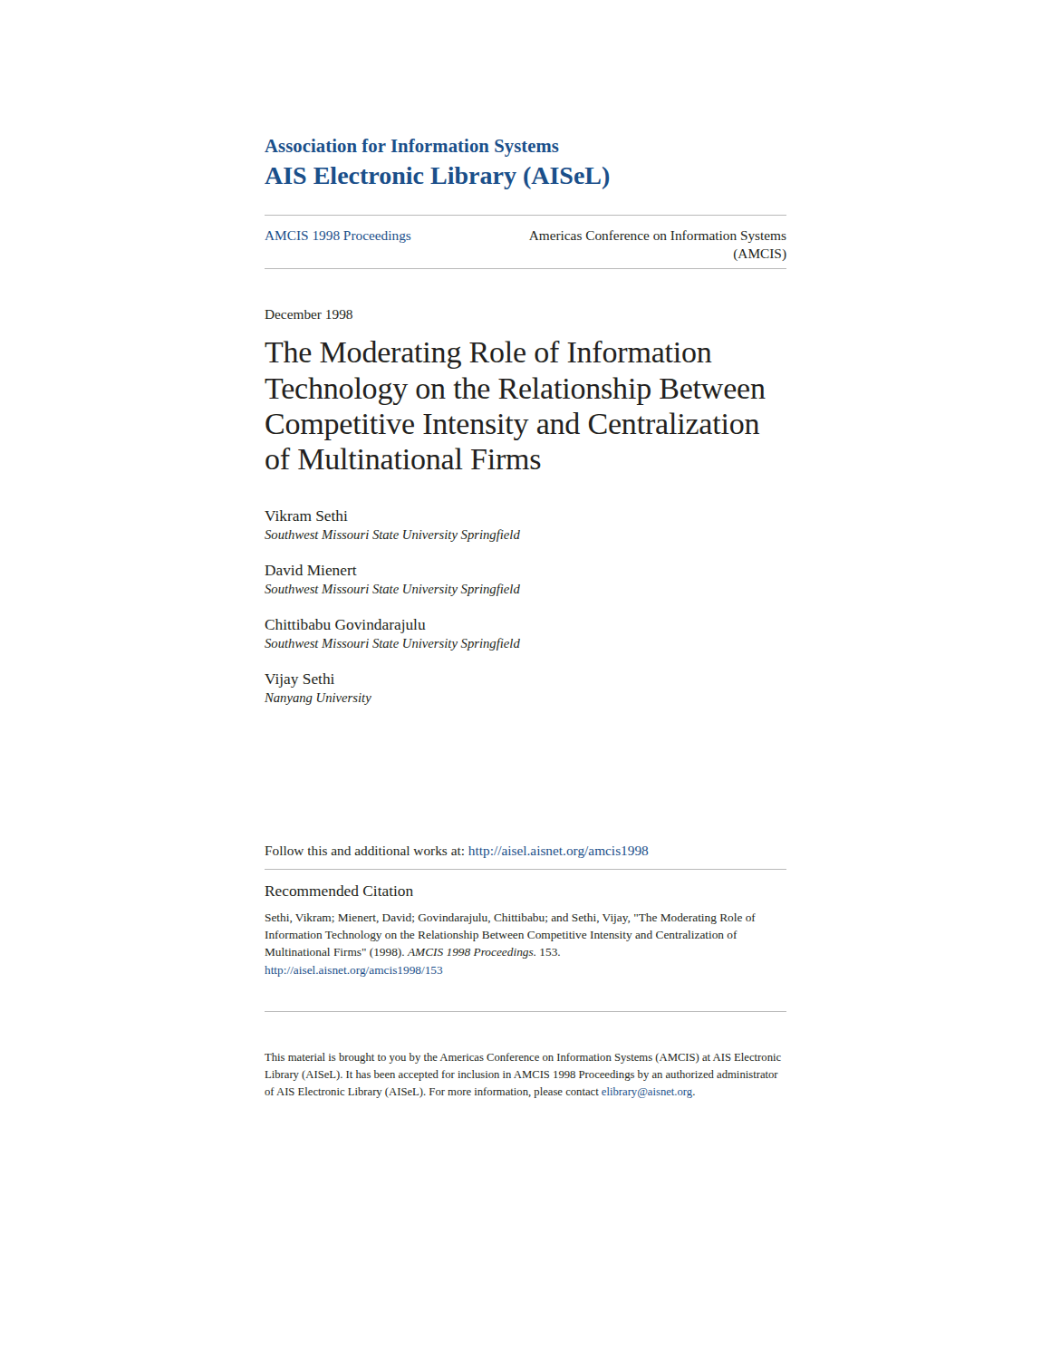Association for Information Systems
AIS Electronic Library (AISeL)
AMCIS 1998 Proceedings
Americas Conference on Information Systems
(AMCIS)
December 1998
The Moderating Role of Information Technology on the Relationship Between Competitive Intensity and Centralization of Multinational Firms
Vikram Sethi
Southwest Missouri State University Springfield
David Mienert
Southwest Missouri State University Springfield
Chittibabu Govindarajulu
Southwest Missouri State University Springfield
Vijay Sethi
Nanyang University
Follow this and additional works at: http://aisel.aisnet.org/amcis1998
Recommended Citation
Sethi, Vikram; Mienert, David; Govindarajulu, Chittibabu; and Sethi, Vijay, "The Moderating Role of Information Technology on the Relationship Between Competitive Intensity and Centralization of Multinational Firms" (1998). AMCIS 1998 Proceedings. 153.
http://aisel.aisnet.org/amcis1998/153
This material is brought to you by the Americas Conference on Information Systems (AMCIS) at AIS Electronic Library (AISeL). It has been accepted for inclusion in AMCIS 1998 Proceedings by an authorized administrator of AIS Electronic Library (AISeL). For more information, please contact elibrary@aisnet.org.